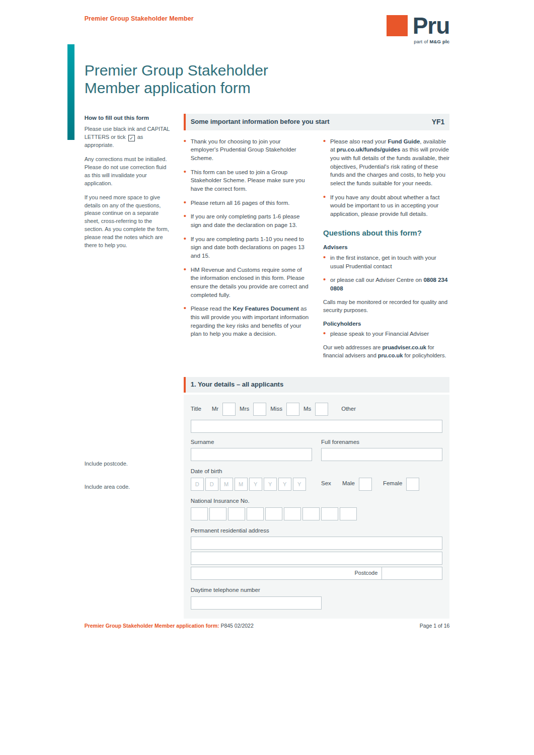Premier Group Stakeholder Member
Pru
part of M&G plc
Premier Group Stakeholder
Member application form
How to fill out this form
Please use black ink and CAPITAL LETTERS or tick ✓ as appropriate.
Any corrections must be initialled. Please do not use correction fluid as this will invalidate your application.
If you need more space to give details on any of the questions, please continue on a separate sheet, cross-referring to the section. As you complete the form, please read the notes which are there to help you.
Some important information before you start YF1
Thank you for choosing to join your employer's Prudential Group Stakeholder Scheme.
This form can be used to join a Group Stakeholder Scheme. Please make sure you have the correct form.
Please return all 16 pages of this form.
If you are only completing parts 1-6 please sign and date the declaration on page 13.
If you are completing parts 1-10 you need to sign and date both declarations on pages 13 and 15.
HM Revenue and Customs require some of the information enclosed in this form. Please ensure the details you provide are correct and completed fully.
Please read the Key Features Document as this will provide you with important information regarding the key risks and benefits of your plan to help you make a decision.
Please also read your Fund Guide, available at pru.co.uk/funds/guides as this will provide you with full details of the funds available, their objectives, Prudential's risk rating of these funds and the charges and costs, to help you select the funds suitable for your needs.
If you have any doubt about whether a fact would be important to us in accepting your application, please provide full details.
Questions about this form?
Advisers
in the first instance, get in touch with your usual Prudential contact
or please call our Adviser Centre on 0808 234 0808
Calls may be monitored or recorded for quality and security purposes.
Policyholders
please speak to your Financial Adviser
Our web addresses are pruadviser.co.uk for financial advisers and pru.co.uk for policyholders.
1. Your details – all applicants
Include postcode.
Include area code.
Title Mr Mrs Miss Ms Other
Surname
Full forenames
Date of birth
D
D
M
M
Y
Y
Y
Y
Sex Male Female
National Insurance No.
Permanent residential address
Postcode
Daytime telephone number
Premier Group Stakeholder Member application form: P845 02/2022
Page 1 of 16